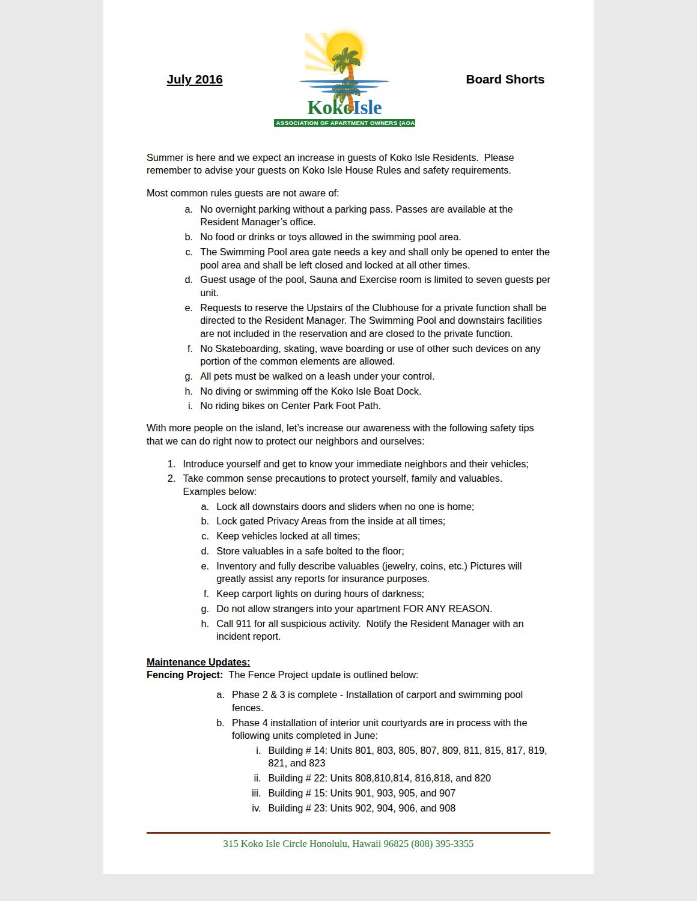July 2016
🌴🌴
KokoIsle
ASSOCIATION OF APARTMENT OWNERS (AOAO)
Board Shorts
Summer is here and we expect an increase in guests of Koko Isle Residents. Please remember to advise your guests on Koko Isle House Rules and safety requirements.
Most common rules guests are not aware of:
No overnight parking without a parking pass. Passes are available at the Resident Manager’s office.
No food or drinks or toys allowed in the swimming pool area.
The Swimming Pool area gate needs a key and shall only be opened to enter the pool area and shall be left closed and locked at all other times.
Guest usage of the pool, Sauna and Exercise room is limited to seven guests per unit.
Requests to reserve the Upstairs of the Clubhouse for a private function shall be directed to the Resident Manager. The Swimming Pool and downstairs facilities are not included in the reservation and are closed to the private function.
No Skateboarding, skating, wave boarding or use of other such devices on any portion of the common elements are allowed.
All pets must be walked on a leash under your control.
No diving or swimming off the Koko Isle Boat Dock.
No riding bikes on Center Park Foot Path.
With more people on the island, let’s increase our awareness with the following safety tips that we can do right now to protect our neighbors and ourselves:
Introduce yourself and get to know your immediate neighbors and their vehicles;
Take common sense precautions to protect yourself, family and valuables. Examples below:
Lock all downstairs doors and sliders when no one is home;
Lock gated Privacy Areas from the inside at all times;
Keep vehicles locked at all times;
Store valuables in a safe bolted to the floor;
Inventory and fully describe valuables (jewelry, coins, etc.) Pictures will greatly assist any reports for insurance purposes.
Keep carport lights on during hours of darkness;
Do not allow strangers into your apartment FOR ANY REASON.
Call 911 for all suspicious activity. Notify the Resident Manager with an incident report.
Maintenance Updates:
Fencing Project: The Fence Project update is outlined below:
Phase 2 & 3 is complete - Installation of carport and swimming pool fences.
Phase 4 installation of interior unit courtyards are in process with the following units completed in June:
Building # 14: Units 801, 803, 805, 807, 809, 811, 815, 817, 819, 821, and 823
Building # 22: Units 808,810,814, 816,818, and 820
Building # 15: Units 901, 903, 905, and 907
Building # 23: Units 902, 904, 906, and 908
315 Koko Isle Circle Honolulu, Hawaii 96825 (808) 395-3355